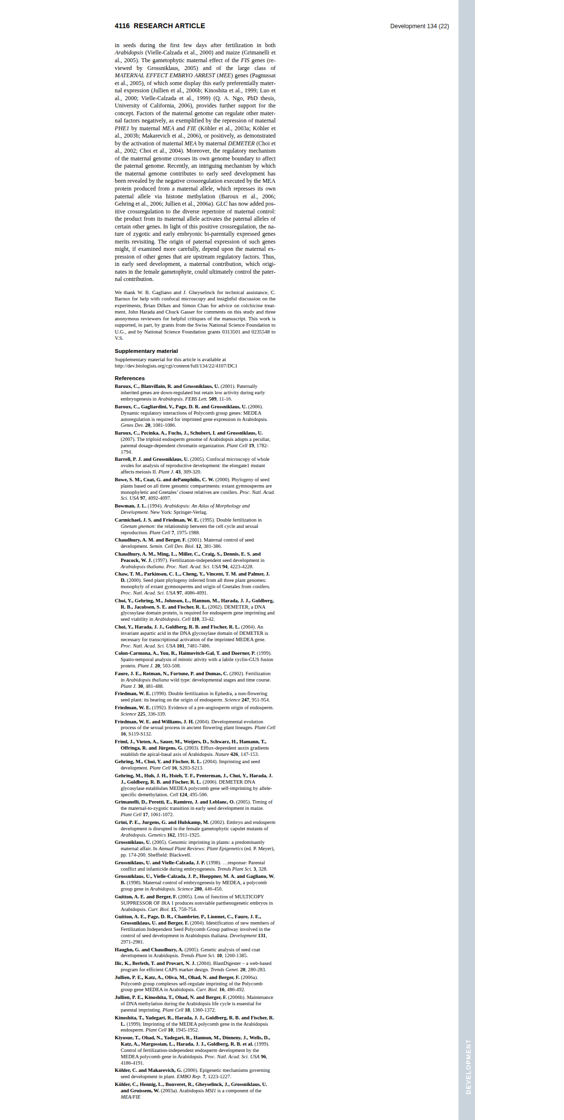DEVELOPMENT
4116 RESEARCH ARTICLE
Development 134 (22)
in seeds during the first few days after fertilization in both Arabidopsis (Vielle-Calzada et al., 2000) and maize (Grimanelli et al., 2005). The gametophytic maternal effect of the FIS genes (reviewed by Grossniklaus, 2005) and of the large class of MATERNAL EFFECT EMBRYO ARREST (MEE) genes (Pagnussat et al., 2005), of which some display this early preferentially maternal expression (Jullien et al., 2006b; Kinoshita et al., 1999; Luo et al., 2000; Vielle-Calzada et al., 1999) (Q. A. Ngo, PhD thesis, University of California, 2006), provides further support for the concept. Factors of the maternal genome can regulate other maternal factors negatively, as exemplified by the repression of maternal PHE1 by maternal MEA and FIE (Köhler et al., 2003a; Köhler et al., 2003b; Makarevich et al., 2006), or positively, as demonstrated by the activation of maternal MEA by maternal DEMETER (Choi et al., 2002; Choi et al., 2004). Moreover, the regulatory mechanism of the maternal genome crosses its own genome boundary to affect the paternal genome. Recently, an intriguing mechanism by which the maternal genome contributes to early seed development has been revealed by the negative crossregulation executed by the MEA protein produced from a maternal allele, which represses its own paternal allele via histone methylation (Baroux et al., 2006; Gehring et al., 2006; Jullien et al., 2006a). GLC has now added positive crossregulation to the diverse repertoire of maternal control: the product from its maternal allele activates the paternal alleles of certain other genes. In light of this positive crossregulation, the nature of zygotic and early embryonic bi-parentally expressed genes merits revisiting. The origin of paternal expression of such genes might, if examined more carefully, depend upon the maternal expression of other genes that are upstream regulatory factors. Thus, in early seed development, a maternal contribution, which originates in the female gametophyte, could ultimately control the paternal contribution.
We thank W. B. Gagliano and J. Gheyselinck for technical assistance, C. Baroux for help with confocal microscopy and insightful discussion on the experiments, Brian Dilkes and Simon Chan for advice on colchicine treatment, John Harada and Chuck Gasser for comments on this study and three anonymous reviewers for helpful critiques of the manuscript. This work is supported, in part, by grants from the Swiss National Science Foundation to U.G., and by National Science Foundation grants 0313501 and 0235548 to V.S.
Supplementary material
Supplementary material for this article is available at
http://dev.biologists.org/cgi/content/full/134/22/4107/DC1
References
Baroux, C., Blanvillain, R. and Grossniklaus, U. (2001). Paternally inherited genes are down-regulated but retain low activity during early embryogenesis in Arabidopsis. FEBS Lett. 509, 11-16.
Baroux, C., Gagliardini, V., Page, D. R. and Grossniklaus, U. (2006). Dynamic regulatory interactions of Polycomb group genes: MEDEA autoregulation is required for imprinted gene expression in Arabidopsis. Genes Dev. 20, 1081-1086.
Baroux, C., Pecinka, A., Fuchs, J., Schubert, I. and Grossniklaus, U. (2007). The triploid endosperm genome of Arabidopsis adopts a peculiar, parental dosage-dependent chromatin organization. Plant Cell 19, 1782-1794.
Barrell, P. J. and Grossniklaus, U. (2005). Confocal microscopy of whole ovules for analysis of reproductive development: the elongate1 mutant affects meiosis II. Plant J. 43, 309-320.
Bowe, S. M., Coat, G. and dePamphilis, C. W. (2000). Phylogeny of seed plants based on all three genomic compartments: extant gymnosperms are monophyletic and Gnetales’ closest relatives are conifers. Proc. Natl. Acad. Sci. USA 97, 4092-4097.
Bowman, J. L. (1994). Arabidopsis: An Atlas of Morphology and Development. New York: Springer-Verlag.
Carmichael, J. S. and Friedman, W. E. (1995). Double fertilization in Gnetum gnemon: the relationship between the cell cycle and sexual reproduction. Plant Cell 7, 1975-1988.
Chaudhury, A. M. and Berger, F. (2001). Maternal control of seed development. Semin. Cell Dev. Biol. 12, 381-386.
Chaudhury, A. M., Ming, L., Miller, C., Craig, S., Dennis, E. S. and Peacock, W. J. (1997). Fertilization-independent seed development in Arabidopsis thaliana. Proc. Natl. Acad. Sci. USA 94, 4223-4228.
Chaw, T. M., Parkinson, C. L., Cheng, Y., Vincent, T. M. and Palmer, J. D. (2000). Seed plant phylogeny inferred from all three plant genomes: monophyly of extant gymnosperms and origin of Gnetales from conifers. Proc. Natl. Acad. Sci. USA 97, 4086-4091.
Choi, Y., Gehring, M., Johnson, L., Hannon, M., Harada, J. J., Goldberg, R. B., Jacobsen, S. E. and Fischer, R. L. (2002). DEMETER, a DNA glycosylase domain protein, is required for endosperm gene imprinting and seed viability in Arabidopsis. Cell 110, 33-42.
Choi, Y., Harada, J. J., Goldberg, R. B. and Fischer, R. L. (2004). An invariant aspartic acid in the DNA glycosylase domain of DEMETER is necessary for transcriptional activation of the imprinted MEDEA gene. Proc. Natl. Acad. Sci. USA 101, 7481-7486.
Colon-Carmona, A., You, R., Haimovitch-Gal, T. and Doerner, P. (1999). Spatio-temporal analysis of mitotic ativity with a labile cyclin-GUS fusion protein. Plant J. 20, 503-508.
Faure, J. E., Rotman, N., Fortune, P. and Dumas, C. (2002). Fertilization in Arabidopsis thaliana wild type: developmental stages and time course. Plant J. 30, 481-488.
Friedman, W. E. (1990). Double fertilization in Ephedra, a non-flowering seed plant: its bearing on the origin of endosperm. Science 247, 951-954.
Friedman, W. E. (1992). Evidence of a pre-angiosperm origin of endosperm. Science 225, 336-339.
Friedman, W. E. and Williams, J. H. (2004). Developmental evolution process of the sexual process in ancient flowering plant lineages. Plant Cell 16, S119-S132.
Friml, J., Vieten, A., Sauer, M., Weijers, D., Schwarz, H., Hamann, T., Offringa, R. and Jürgens, G. (2003). Efflux-dependent auxin gradients establish the apical-basal axis of Arabidopsis. Nature 426, 147-153.
Gehring, M., Choi, Y. and Fischer, R. L. (2004). Imprinting and seed development. Plant Cell 16, S203-S213.
Gehring, M., Huh, J. H., Hsieh, T. F., Penterman, J., Choi, Y., Harada, J. J., Goldberg, R. B. and Fischer, R. L. (2006). DEMETER DNA glycosylase establishes MEDEA polycomb gene self-imprinting by allele-specific demethylation. Cell 124, 495-506.
Grimanelli, D., Perotti, E., Ramirez, J. and Leblanc, O. (2005). Timing of the maternal-to-zygotic transition in early seed development in maize. Plant Cell 17, 1061-1072.
Grini, P. E., Jurgens, G. and Hulskamp, M. (2002). Embryo and endosperm development is disrupted in the female gametophytic capulet mutants of Arabidopsis. Genetics 162, 1911-1925.
Grossniklaus, U. (2005). Genomic imprinting in plants: a predominantly maternal affair. In Annual Plant Reviews: Plant Epigenetics (ed. P. Meyer), pp. 174-200. Sheffield: Blackwell.
Grossniklaus, U. and Vielle-Calzada, J. P. (1998). …response: Parental conflict and infanticide during embryogenesis. Trends Plant Sci. 3, 328.
Grossniklaus, U., Vielle-Calzada, J. P., Hoeppner, M. A. and Gagliano, W. B. (1998). Maternal control of embryogenesis by MEDEA, a polycomb group gene in Arabidopsis. Science 280, 446-450.
Guitton, A. E. and Berger, F. (2005). Loss of function of MULTICOPY SUPPRESSOR OF IRA 1 produces nonviable parthenogenetic embryos in Arabidopsis. Curr. Biol. 15, 750-754.
Guitton, A. E., Page, D. R., Chambrier, P., Lionnet, C., Faure, J. E., Grossniklaus, U. and Berger, F. (2004). Identification of new members of Fertilization Independent Seed Polycomb Group pathway involved in the control of seed development in Arabidopsis thaliana. Development 131, 2971-2981.
Haughn, G. and Chaudhury, A. (2005). Genetic analysis of seed coat development in Arabidopsis. Trends Plant Sci. 10, 1260-1385.
Ilic, K., Berleth, T. and Provart, N. J. (2004). BlastDigester – a web-based program for efficient CAPS marker design. Trends Genet. 20, 280-283.
Jullien, P. E., Katz, A., Oliva, M., Ohad, N. and Berger, F. (2006a). Polycomb group complexes self-regulate imprinting of the Polycomb group gene MEDEA in Arabidopsis. Curr. Biol. 16, 486-492.
Jullien, P. E., Kinoshita, T., Ohad, N. and Berger, F. (2006b). Maintenance of DNA methylation during the Arabidopsis life cycle is essential for parental imprinting. Plant Cell 18, 1360-1372.
Kinoshita, T., Yadegari, R., Harada, J. J., Goldberg, R. B. and Fischer, R. L. (1999). Imprinting of the MEDEA polycomb gene in the Arabidopsis endosperm. Plant Cell 10, 1945-1952.
Kiyosue, T., Ohad, N., Yadegari, R., Hannon, M., Dinneny, J., Wells, D., Katz, A., Margossian, L., Harada, J. J., Goldberg, R. B. et al. (1999). Control of fertilization-independent endosperm development by the MEDEA polycomb gene in Arabidopsis. Proc. Natl. Acad. Sci. USA 96, 4186-4191.
Köhler, C. and Makarevich, G. (2006). Epigenetic mechanisms governing seed development in plant. EMBO Rep. 7, 1223-1227.
Köhler, C., Hennig, L., Bouveret, R., Gheyselinck, J., Grossniklaus, U. and Gruissem, W. (2003a). Arabidopsis MSI1 is a component of the MEA/FIE